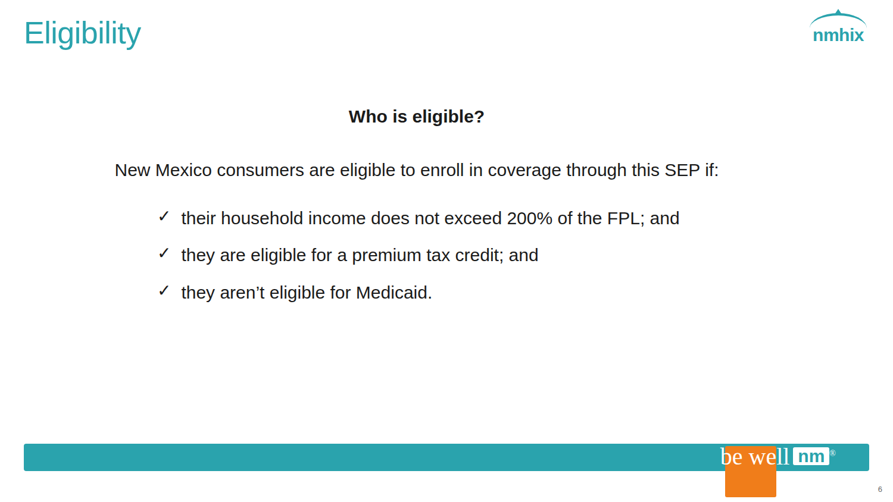Eligibility
nmhix
Who is eligible?
New Mexico consumers are eligible to enroll in coverage through this SEP if:
their household income does not exceed 200% of the FPL; and
they are eligible for a premium tax credit; and
they aren’t eligible for Medicaid.
be wellnm®
6